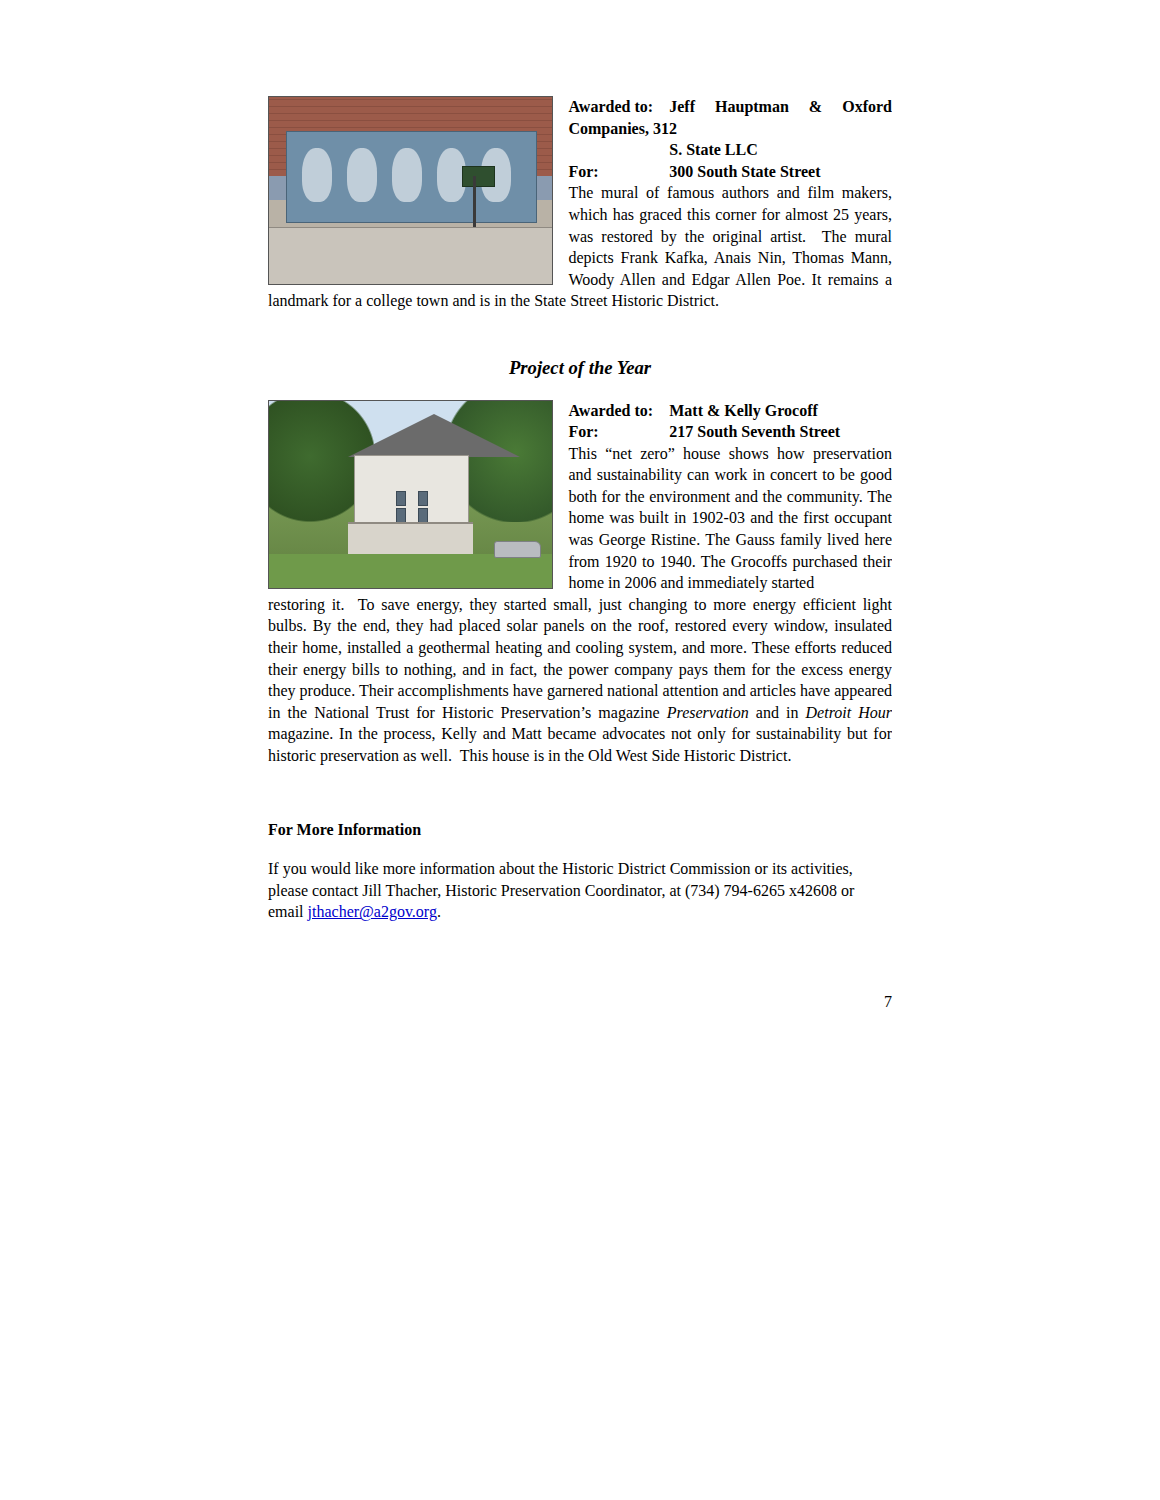Awarded to: Jeff Hauptman & Oxford Companies, 312
S. State LLC
For: 300 South State Street
The mural of famous authors and film makers, which has graced this corner for almost 25 years, was restored by the original artist. The mural depicts Frank Kafka, Anais Nin, Thomas Mann, Woody Allen and Edgar Allen Poe. It remains a landmark for a college town and is in the State Street Historic District.
Project of the Year
Awarded to: Matt & Kelly Grocoff
For: 217 South Seventh Street
This “net zero” house shows how preservation and sustainability can work in concert to be good both for the environment and the community. The home was built in 1902-03 and the first occupant was George Ristine. The Gauss family lived here from 1920 to 1940. The Grocoffs purchased their home in 2006 and immediately started
restoring it. To save energy, they started small, just changing to more energy efficient light bulbs. By the end, they had placed solar panels on the roof, restored every window, insulated their home, installed a geothermal heating and cooling system, and more. These efforts reduced their energy bills to nothing, and in fact, the power company pays them for the excess energy they produce. Their accomplishments have garnered national attention and articles have appeared in the National Trust for Historic Preservation’s magazine Preservation and in Detroit Hour magazine. In the process, Kelly and Matt became advocates not only for sustainability but for historic preservation as well. This house is in the Old West Side Historic District.
For More Information
If you would like more information about the Historic District Commission or its activities, please contact Jill Thacher, Historic Preservation Coordinator, at (734) 794-6265 x42608 or email jthacher@a2gov.org.
7